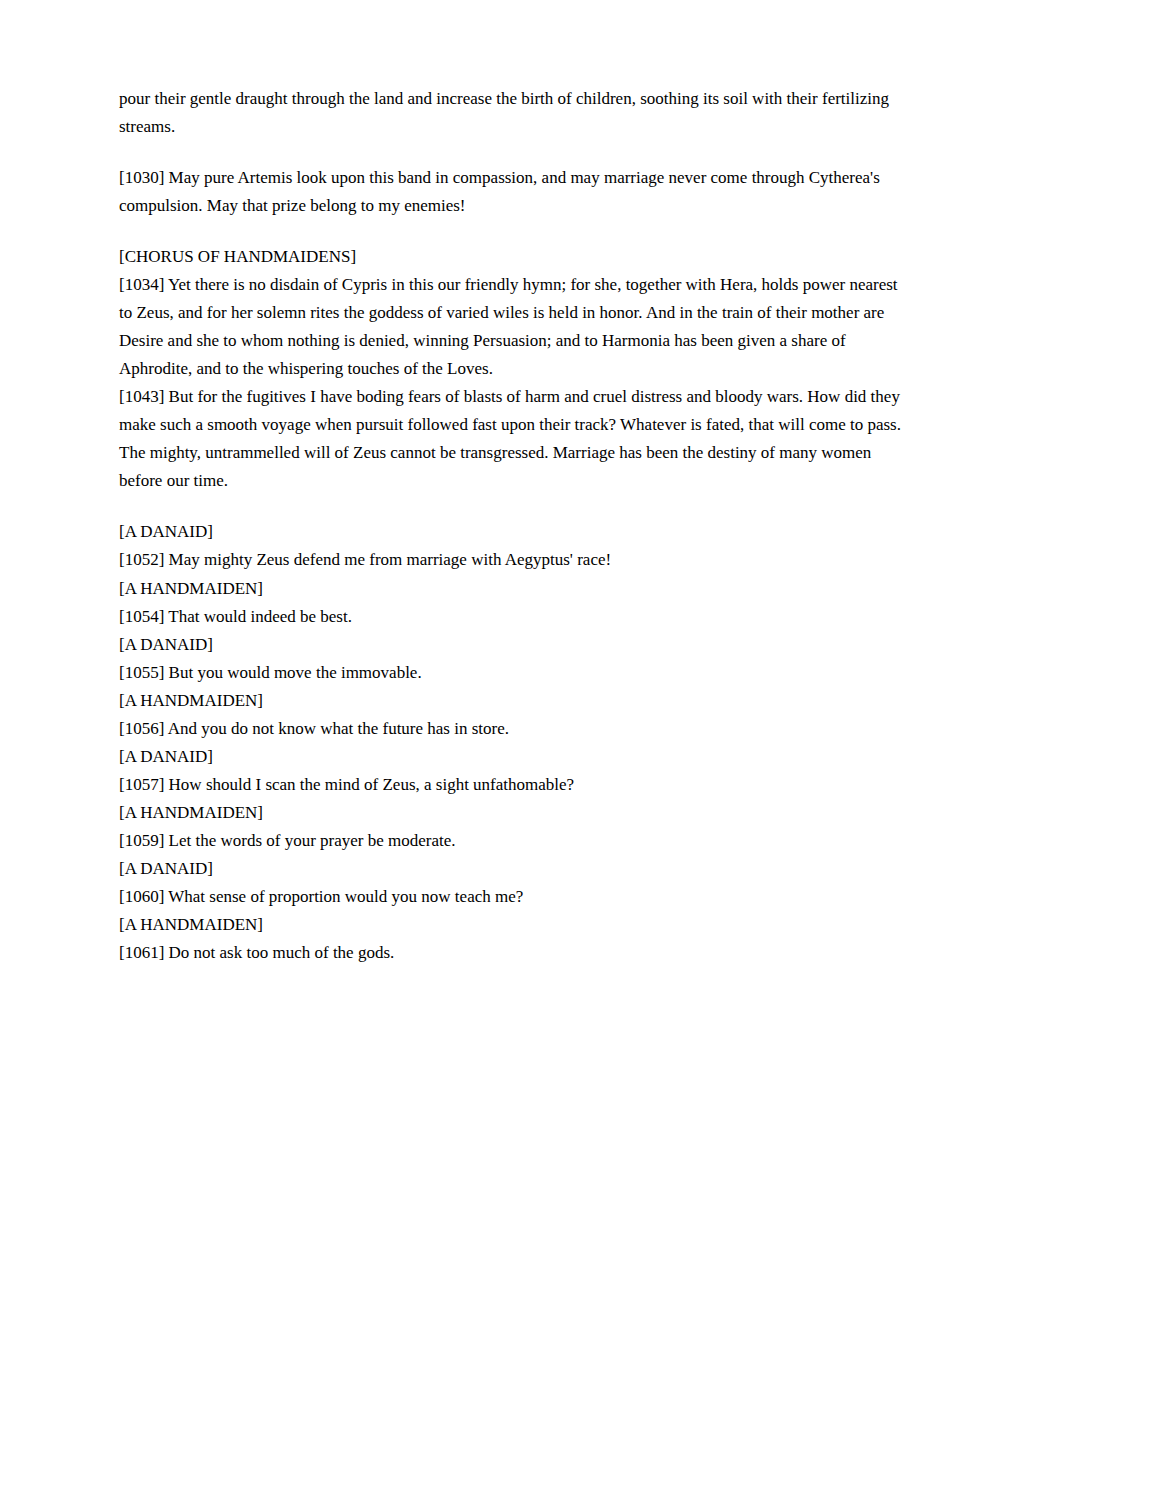pour their gentle draught through the land and increase the birth of children, soothing its soil with their fertilizing streams.
[1030] May pure Artemis look upon this band in compassion, and may marriage never come through Cytherea's compulsion. May that prize belong to my enemies!
[CHORUS OF HANDMAIDENS]
[1034] Yet there is no disdain of Cypris in this our friendly hymn; for she, together with Hera, holds power nearest to Zeus, and for her solemn rites the goddess of varied wiles is held in honor. And in the train of their mother are Desire and she to whom nothing is denied, winning Persuasion; and to Harmonia has been given a share of Aphrodite, and to the whispering touches of the Loves.
[1043] But for the fugitives I have boding fears of blasts of harm and cruel distress and bloody wars. How did they make such a smooth voyage when pursuit followed fast upon their track? Whatever is fated, that will come to pass. The mighty, untrammelled will of Zeus cannot be transgressed. Marriage has been the destiny of many women before our time.
[A DANAID]
[1052] May mighty Zeus defend me from marriage with Aegyptus' race!
[A HANDMAIDEN]
[1054] That would indeed be best.
[A DANAID]
[1055] But you would move the immovable.
[A HANDMAIDEN]
[1056] And you do not know what the future has in store.
[A DANAID]
[1057] How should I scan the mind of Zeus, a sight unfathomable?
[A HANDMAIDEN]
[1059] Let the words of your prayer be moderate.
[A DANAID]
[1060] What sense of proportion would you now teach me?
[A HANDMAIDEN]
[1061] Do not ask too much of the gods.